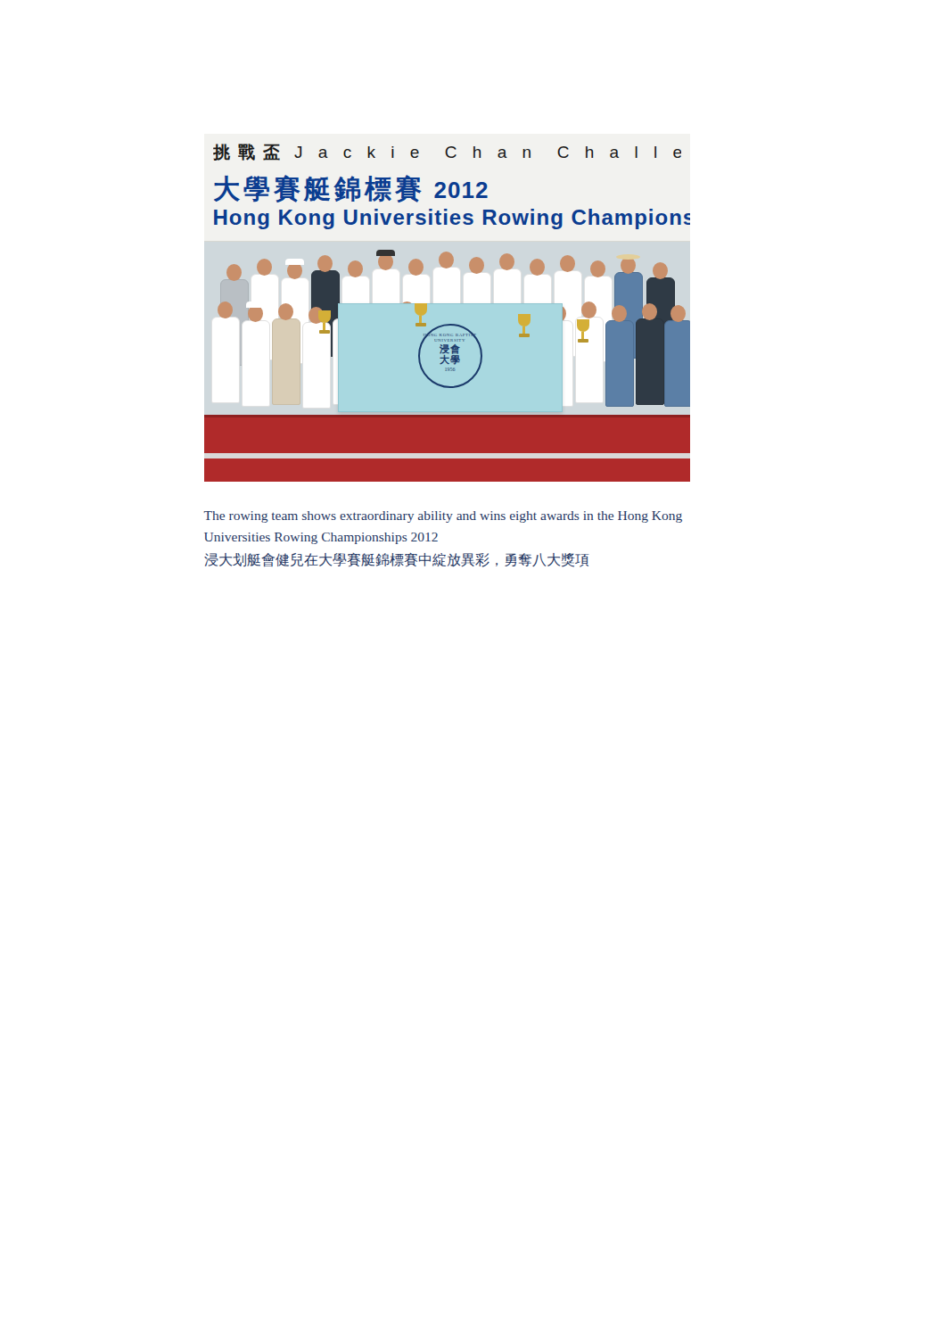挑 戰 盃J a c k i e C h a n C h a l l e n g e C u p
大學賽艇錦標賽 2012
Hong Kong Universities Rowing Championships
HONG KONG BAPTIST UNIVERSITY
浸會
大學
1956
The rowing team shows extraordinary ability and wins eight awards in the Hong Kong Universities Rowing Championships 2012 浸大划艇會健兒在大學賽艇錦標賽中綻放異彩，勇奪八大獎項